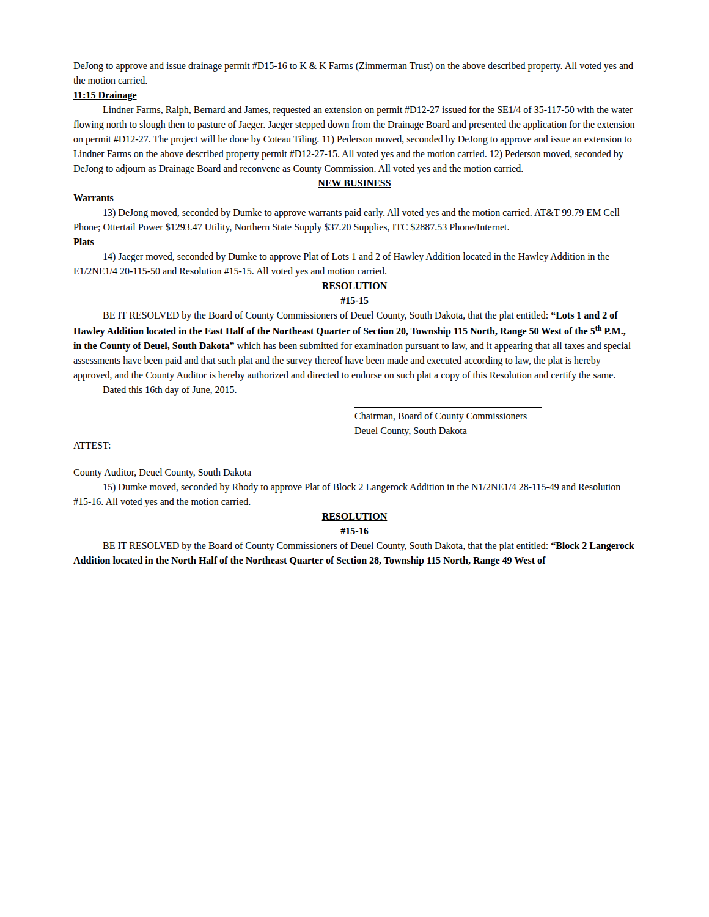DeJong to approve and issue drainage permit #D15-16 to K & K Farms (Zimmerman Trust) on the above described property. All voted yes and the motion carried.
11:15 Drainage
Lindner Farms, Ralph, Bernard and James, requested an extension on permit #D12-27 issued for the SE1/4 of 35-117-50 with the water flowing north to slough then to pasture of Jaeger. Jaeger stepped down from the Drainage Board and presented the application for the extension on permit #D12-27. The project will be done by Coteau Tiling. 11) Pederson moved, seconded by DeJong to approve and issue an extension to Lindner Farms on the above described property permit #D12-27-15. All voted yes and the motion carried. 12) Pederson moved, seconded by DeJong to adjourn as Drainage Board and reconvene as County Commission. All voted yes and the motion carried.
NEW BUSINESS
Warrants
13) DeJong moved, seconded by Dumke to approve warrants paid early. All voted yes and the motion carried. AT&T 99.79 EM Cell Phone; Ottertail Power $1293.47 Utility, Northern State Supply $37.20 Supplies, ITC $2887.53 Phone/Internet.
Plats
14) Jaeger moved, seconded by Dumke to approve Plat of Lots 1 and 2 of Hawley Addition located in the Hawley Addition in the E1/2NE1/4 20-115-50 and Resolution #15-15. All voted yes and motion carried.
RESOLUTION
#15-15
BE IT RESOLVED by the Board of County Commissioners of Deuel County, South Dakota, that the plat entitled: “Lots 1 and 2 of Hawley Addition located in the East Half of the Northeast Quarter of Section 20, Township 115 North, Range 50 West of the 5th P.M., in the County of Deuel, South Dakota” which has been submitted for examination pursuant to law, and it appearing that all taxes and special assessments have been paid and that such plat and the survey thereof have been made and executed according to law, the plat is hereby approved, and the County Auditor is hereby authorized and directed to endorse on such plat a copy of this Resolution and certify the same.
Dated this 16th day of June, 2015.
Chairman, Board of County Commissioners
Deuel County, South Dakota
ATTEST:
County Auditor, Deuel County, South Dakota
15) Dumke moved, seconded by Rhody to approve Plat of Block 2 Langerock Addition in the N1/2NE1/4 28-115-49 and Resolution #15-16. All voted yes and the motion carried.
RESOLUTION
#15-16
BE IT RESOLVED by the Board of County Commissioners of Deuel County, South Dakota, that the plat entitled: “Block 2 Langerock Addition located in the North Half of the Northeast Quarter of Section 28, Township 115 North, Range 49 West of